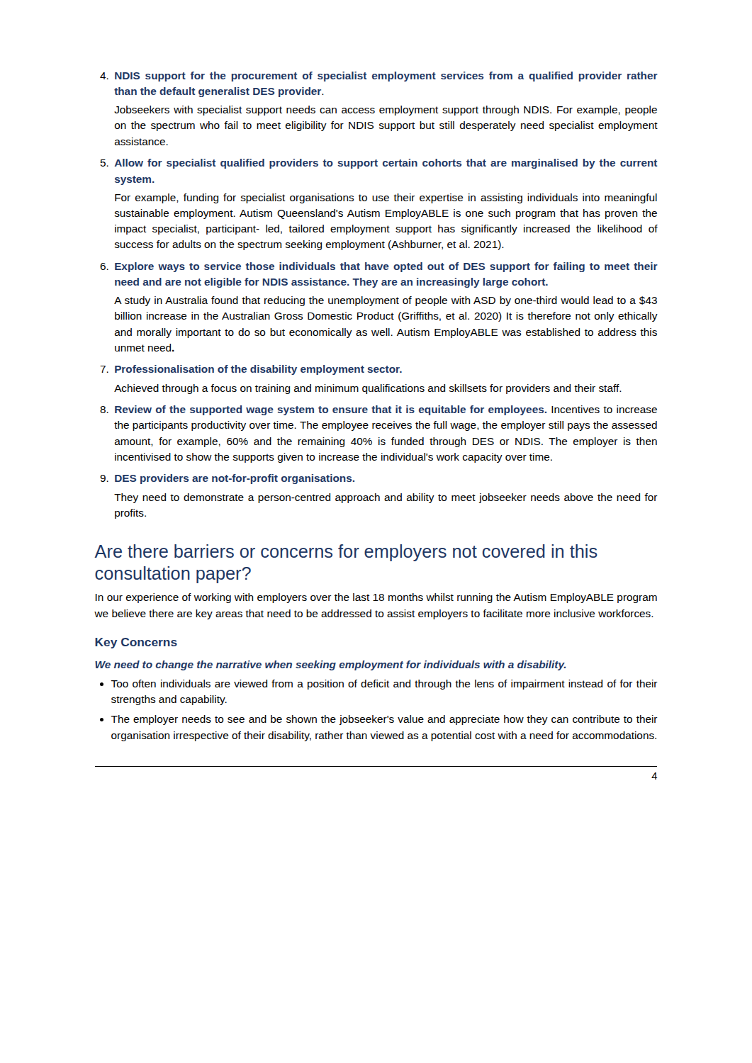NDIS support for the procurement of specialist employment services from a qualified provider rather than the default generalist DES provider.
Jobseekers with specialist support needs can access employment support through NDIS. For example, people on the spectrum who fail to meet eligibility for NDIS support but still desperately need specialist employment assistance.
Allow for specialist qualified providers to support certain cohorts that are marginalised by the current system.
For example, funding for specialist organisations to use their expertise in assisting individuals into meaningful sustainable employment. Autism Queensland's Autism EmployABLE is one such program that has proven the impact specialist, participant- led, tailored employment support has significantly increased the likelihood of success for adults on the spectrum seeking employment (Ashburner, et al. 2021).
Explore ways to service those individuals that have opted out of DES support for failing to meet their need and are not eligible for NDIS assistance. They are an increasingly large cohort.
A study in Australia found that reducing the unemployment of people with ASD by one-third would lead to a $43 billion increase in the Australian Gross Domestic Product (Griffiths, et al. 2020) It is therefore not only ethically and morally important to do so but economically as well. Autism EmployABLE was established to address this unmet need.
Professionalisation of the disability employment sector.
Achieved through a focus on training and minimum qualifications and skillsets for providers and their staff.
Review of the supported wage system to ensure that it is equitable for employees. Incentives to increase the participants productivity over time. The employee receives the full wage, the employer still pays the assessed amount, for example, 60% and the remaining 40% is funded through DES or NDIS. The employer is then incentivised to show the supports given to increase the individual's work capacity over time.
DES providers are not-for-profit organisations.
They need to demonstrate a person-centred approach and ability to meet jobseeker needs above the need for profits.
Are there barriers or concerns for employers not covered in this consultation paper?
In our experience of working with employers over the last 18 months whilst running the Autism EmployABLE program we believe there are key areas that need to be addressed to assist employers to facilitate more inclusive workforces.
Key Concerns
We need to change the narrative when seeking employment for individuals with a disability.
Too often individuals are viewed from a position of deficit and through the lens of impairment instead of for their strengths and capability.
The employer needs to see and be shown the jobseeker's value and appreciate how they can contribute to their organisation irrespective of their disability, rather than viewed as a potential cost with a need for accommodations.
4